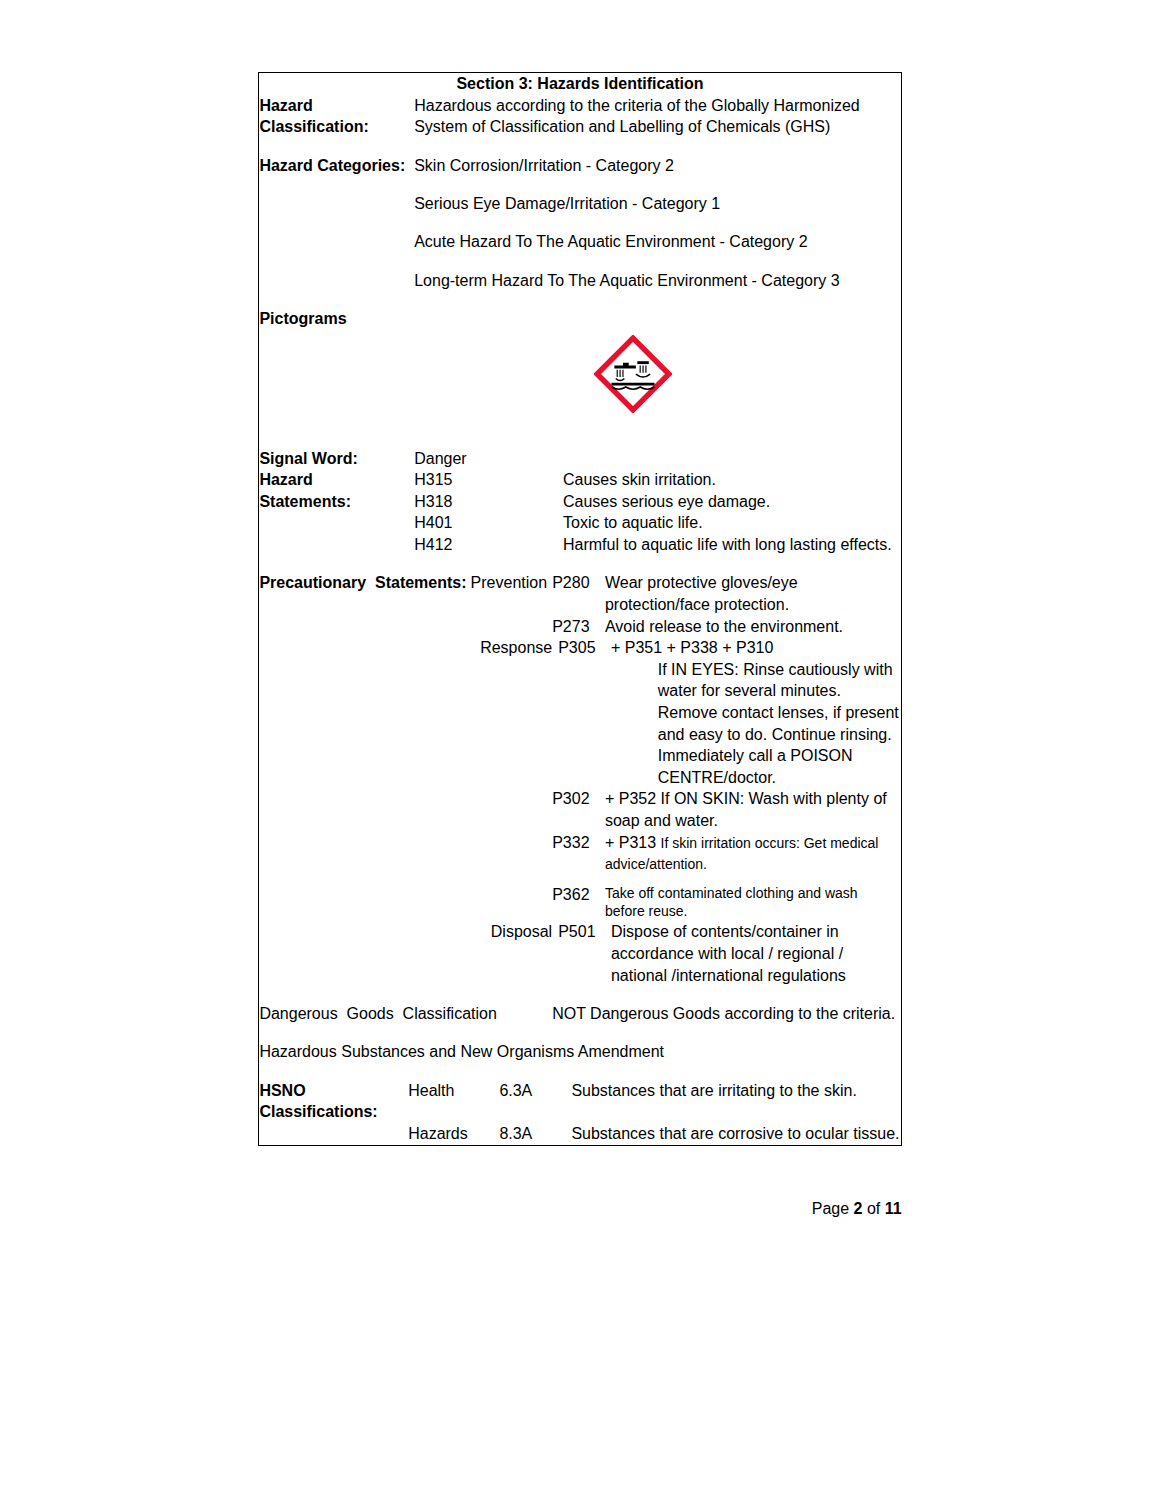| Section 3: Hazards Identification |
| Hazard Classification: Hazardous according to the criteria of the Globally Harmonized System of Classification and Labelling of Chemicals (GHS) Hazard Categories: Skin Corrosion/Irritation - Category 2 Serious Eye Damage/Irritation - Category 1 Acute Hazard To The Aquatic Environment - Category 2 Long-term Hazard To The Aquatic Environment - Category 3 Pictograms Signal Word: Danger Hazard Statements: H315 Causes skin irritation. H318 Causes serious eye damage. H401 Toxic to aquatic life. H412 Harmful to aquatic life with long lasting effects. Precautionary Statements: Prevention P280 Wear protective gloves/eye protection/face protection. P273 Avoid release to the environment. Response P305 + P351 + P338 + P310 If IN EYES: Rinse cautiously with water for several minutes. Remove contact lenses, if present and easy to do. Continue rinsing. Immediately call a POISON CENTRE/doctor. P302 + P352 If ON SKIN: Wash with plenty of soap and water. P332 + P313 If skin irritation occurs: Get medical advice/attention. P362 Take off contaminated clothing and wash before reuse. Disposal P501 Dispose of contents/container in accordance with local / regional / national /international regulations Dangerous Goods Classification NOT Dangerous Goods according to the criteria. Hazardous Substances and New Organisms Amendment HSNO Classifications: Health 6.3A Substances that are irritating to the skin. Hazards 8.3A Substances that are corrosive to ocular tissue. |
Page 2 of 11